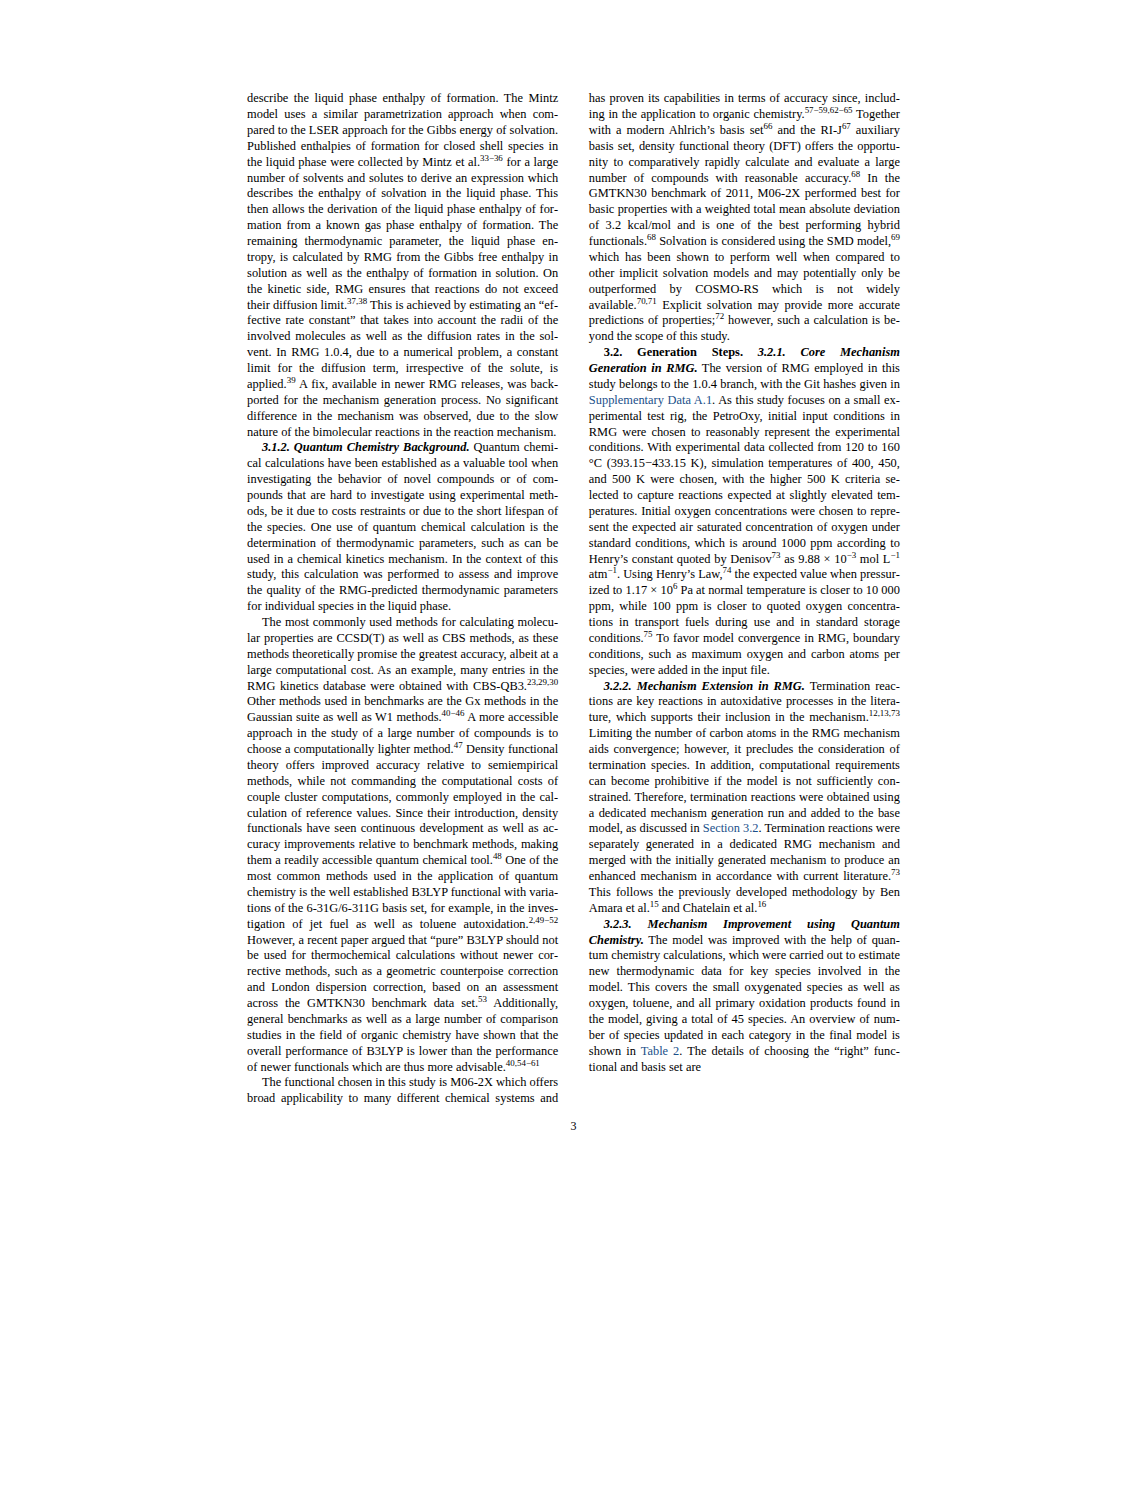describe the liquid phase enthalpy of formation. The Mintz model uses a similar parametrization approach when compared to the LSER approach for the Gibbs energy of solvation. Published enthalpies of formation for closed shell species in the liquid phase were collected by Mintz et al.33−36 for a large number of solvents and solutes to derive an expression which describes the enthalpy of solvation in the liquid phase. This then allows the derivation of the liquid phase enthalpy of formation from a known gas phase enthalpy of formation. The remaining thermodynamic parameter, the liquid phase entropy, is calculated by RMG from the Gibbs free enthalpy in solution as well as the enthalpy of formation in solution. On the kinetic side, RMG ensures that reactions do not exceed their diffusion limit.37,38 This is achieved by estimating an “effective rate constant” that takes into account the radii of the involved molecules as well as the diffusion rates in the solvent. In RMG 1.0.4, due to a numerical problem, a constant limit for the diffusion term, irrespective of the solute, is applied.39 A fix, available in newer RMG releases, was backported for the mechanism generation process. No significant difference in the mechanism was observed, due to the slow nature of the bimolecular reactions in the reaction mechanism.
3.1.2. Quantum Chemistry Background. Quantum chemical calculations have been established as a valuable tool when investigating the behavior of novel compounds or of compounds that are hard to investigate using experimental methods, be it due to costs restraints or due to the short lifespan of the species. One use of quantum chemical calculation is the determination of thermodynamic parameters, such as can be used in a chemical kinetics mechanism. In the context of this study, this calculation was performed to assess and improve the quality of the RMG-predicted thermodynamic parameters for individual species in the liquid phase.
The most commonly used methods for calculating molecular properties are CCSD(T) as well as CBS methods, as these methods theoretically promise the greatest accuracy, albeit at a large computational cost. As an example, many entries in the RMG kinetics database were obtained with CBS-QB3.23,29,30 Other methods used in benchmarks are the Gx methods in the Gaussian suite as well as W1 methods.40−46 A more accessible approach in the study of a large number of compounds is to choose a computationally lighter method.47 Density functional theory offers improved accuracy relative to semiempirical methods, while not commanding the computational costs of couple cluster computations, commonly employed in the calculation of reference values. Since their introduction, density functionals have seen continuous development as well as accuracy improvements relative to benchmark methods, making them a readily accessible quantum chemical tool.48 One of the most common methods used in the application of quantum chemistry is the well established B3LYP functional with variations of the 6-31G/6-311G basis set, for example, in the investigation of jet fuel as well as toluene autoxidation.2,49−52 However, a recent paper argued that “pure” B3LYP should not be used for thermochemical calculations without newer corrective methods, such as a geometric counterpoise correction and London dispersion correction, based on an assessment across the GMTKN30 benchmark data set.53 Additionally, general benchmarks as well as a large number of comparison studies in the field of organic chemistry have shown that the overall performance of B3LYP is lower than the performance of newer functionals which are thus more advisable.40,54−61
The functional chosen in this study is M06-2X which offers broad applicability to many different chemical systems and has proven its capabilities in terms of accuracy since, including in the application to organic chemistry.57−59,62−65 Together with a modern Ahlrich’s basis set66 and the RI-J67 auxiliary basis set, density functional theory (DFT) offers the opportunity to comparatively rapidly calculate and evaluate a large number of compounds with reasonable accuracy.68 In the GMTKN30 benchmark of 2011, M06-2X performed best for basic properties with a weighted total mean absolute deviation of 3.2 kcal/mol and is one of the best performing hybrid functionals.68 Solvation is considered using the SMD model,69 which has been shown to perform well when compared to other implicit solvation models and may potentially only be outperformed by COSMO-RS which is not widely available.70,71 Explicit solvation may provide more accurate predictions of properties;72 however, such a calculation is beyond the scope of this study.
3.2. Generation Steps. 3.2.1. Core Mechanism Generation in RMG. The version of RMG employed in this study belongs to the 1.0.4 branch, with the Git hashes given in Supplementary Data A.1. As this study focuses on a small experimental test rig, the PetroOxy, initial input conditions in RMG were chosen to reasonably represent the experimental conditions. With experimental data collected from 120 to 160 °C (393.15−433.15 K), simulation temperatures of 400, 450, and 500 K were chosen, with the higher 500 K criteria selected to capture reactions expected at slightly elevated temperatures. Initial oxygen concentrations were chosen to represent the expected air saturated concentration of oxygen under standard conditions, which is around 1000 ppm according to Henry’s constant quoted by Denisov73 as 9.88 × 10−3 mol L−1 atm−1. Using Henry’s Law,74 the expected value when pressurized to 1.17 × 106 Pa at normal temperature is closer to 10 000 ppm, while 100 ppm is closer to quoted oxygen concentrations in transport fuels during use and in standard storage conditions.75 To favor model convergence in RMG, boundary conditions, such as maximum oxygen and carbon atoms per species, were added in the input file.
3.2.2. Mechanism Extension in RMG. Termination reactions are key reactions in autoxidative processes in the literature, which supports their inclusion in the mechanism.12,13,73 Limiting the number of carbon atoms in the RMG mechanism aids convergence; however, it precludes the consideration of termination species. In addition, computational requirements can become prohibitive if the model is not sufficiently constrained. Therefore, termination reactions were obtained using a dedicated mechanism generation run and added to the base model, as discussed in Section 3.2. Termination reactions were separately generated in a dedicated RMG mechanism and merged with the initially generated mechanism to produce an enhanced mechanism in accordance with current literature.73 This follows the previously developed methodology by Ben Amara et al.15 and Chatelain et al.16
3.2.3. Mechanism Improvement using Quantum Chemistry. The model was improved with the help of quantum chemistry calculations, which were carried out to estimate new thermodynamic data for key species involved in the model. This covers the small oxygenated species as well as oxygen, toluene, and all primary oxidation products found in the model, giving a total of 45 species. An overview of number of species updated in each category in the final model is shown in Table 2. The details of choosing the “right” functional and basis set are
3